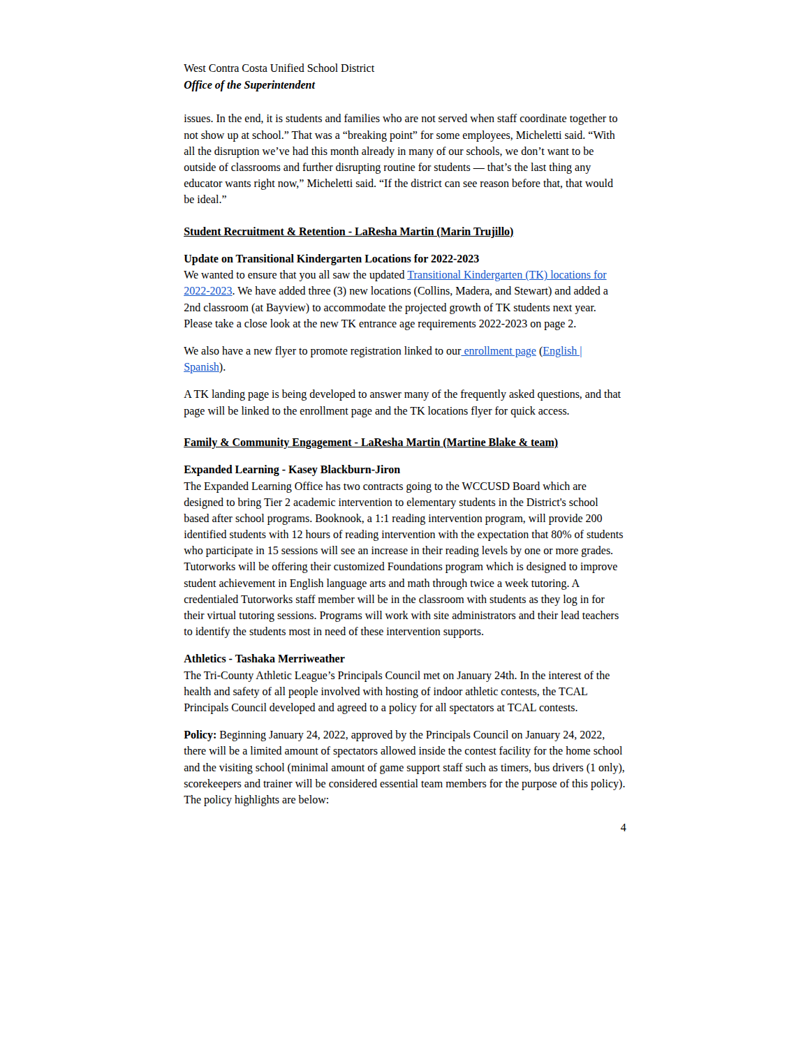West Contra Costa Unified School District
Office of the Superintendent
issues. In the end, it is students and families who are not served when staff coordinate together to not show up at school.” That was a “breaking point” for some employees, Micheletti said. “With all the disruption we’ve had this month already in many of our schools, we don’t want to be outside of classrooms and further disrupting routine for students — that’s the last thing any educator wants right now,” Micheletti said. “If the district can see reason before that, that would be ideal.”
Student Recruitment & Retention - LaResha Martin (Marin Trujillo)
Update on Transitional Kindergarten Locations for 2022-2023
We wanted to ensure that you all saw the updated Transitional Kindergarten (TK) locations for 2022-2023. We have added three (3) new locations (Collins, Madera, and Stewart) and added a 2nd classroom (at Bayview) to accommodate the projected growth of TK students next year. Please take a close look at the new TK entrance age requirements 2022-2023 on page 2.
We also have a new flyer to promote registration linked to our enrollment page (English | Spanish).
A TK landing page is being developed to answer many of the frequently asked questions, and that page will be linked to the enrollment page and the TK locations flyer for quick access.
Family & Community Engagement - LaResha Martin (Martine Blake & team)
Expanded Learning - Kasey Blackburn-Jiron
The Expanded Learning Office has two contracts going to the WCCUSD Board which are designed to bring Tier 2 academic intervention to elementary students in the District's school based after school programs. Booknook, a 1:1 reading intervention program, will provide 200 identified students with 12 hours of reading intervention with the expectation that 80% of students who participate in 15 sessions will see an increase in their reading levels by one or more grades. Tutorworks will be offering their customized Foundations program which is designed to improve student achievement in English language arts and math through twice a week tutoring. A credentialed Tutorworks staff member will be in the classroom with students as they log in for their virtual tutoring sessions. Programs will work with site administrators and their lead teachers to identify the students most in need of these intervention supports.
Athletics - Tashaka Merriweather
The Tri-County Athletic League’s Principals Council met on January 24th. In the interest of the health and safety of all people involved with hosting of indoor athletic contests, the TCAL Principals Council developed and agreed to a policy for all spectators at TCAL contests.
Policy: Beginning January 24, 2022, approved by the Principals Council on January 24, 2022, there will be a limited amount of spectators allowed inside the contest facility for the home school and the visiting school (minimal amount of game support staff such as timers, bus drivers (1 only), scorekeepers and trainer will be considered essential team members for the purpose of this policy). The policy highlights are below:
4